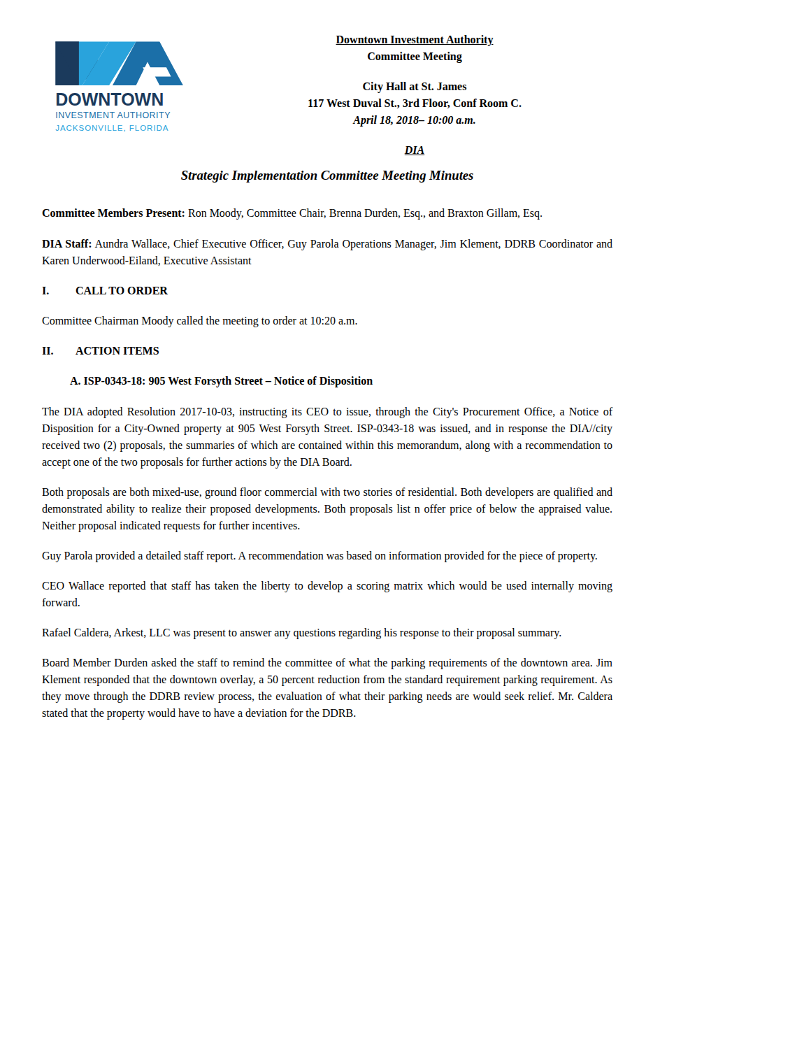DOWNTOWN INVESTMENT AUTHORITY JACKSONVILLE, FLORIDA
Downtown Investment Authority
Committee Meeting
City Hall at St. James
117 West Duval St., 3rd Floor, Conf Room C.
April 18, 2018– 10:00 a.m.
DIA
Strategic Implementation Committee Meeting Minutes
Committee Members Present: Ron Moody, Committee Chair, Brenna Durden, Esq., and Braxton Gillam, Esq.
DIA Staff: Aundra Wallace, Chief Executive Officer, Guy Parola Operations Manager, Jim Klement, DDRB Coordinator and Karen Underwood-Eiland, Executive Assistant
I. CALL TO ORDER
Committee Chairman Moody called the meeting to order at 10:20 a.m.
II. ACTION ITEMS
A. ISP-0343-18: 905 West Forsyth Street – Notice of Disposition
The DIA adopted Resolution 2017-10-03, instructing its CEO to issue, through the City's Procurement Office, a Notice of Disposition for a City-Owned property at 905 West Forsyth Street. ISP-0343-18 was issued, and in response the DIA//city received two (2) proposals, the summaries of which are contained within this memorandum, along with a recommendation to accept one of the two proposals for further actions by the DIA Board.
Both proposals are both mixed-use, ground floor commercial with two stories of residential. Both developers are qualified and demonstrated ability to realize their proposed developments. Both proposals list n offer price of below the appraised value. Neither proposal indicated requests for further incentives.
Guy Parola provided a detailed staff report. A recommendation was based on information provided for the piece of property.
CEO Wallace reported that staff has taken the liberty to develop a scoring matrix which would be used internally moving forward.
Rafael Caldera, Arkest, LLC was present to answer any questions regarding his response to their proposal summary.
Board Member Durden asked the staff to remind the committee of what the parking requirements of the downtown area. Jim Klement responded that the downtown overlay, a 50 percent reduction from the standard requirement parking requirement. As they move through the DDRB review process, the evaluation of what their parking needs are would seek relief. Mr. Caldera stated that the property would have to have a deviation for the DDRB.